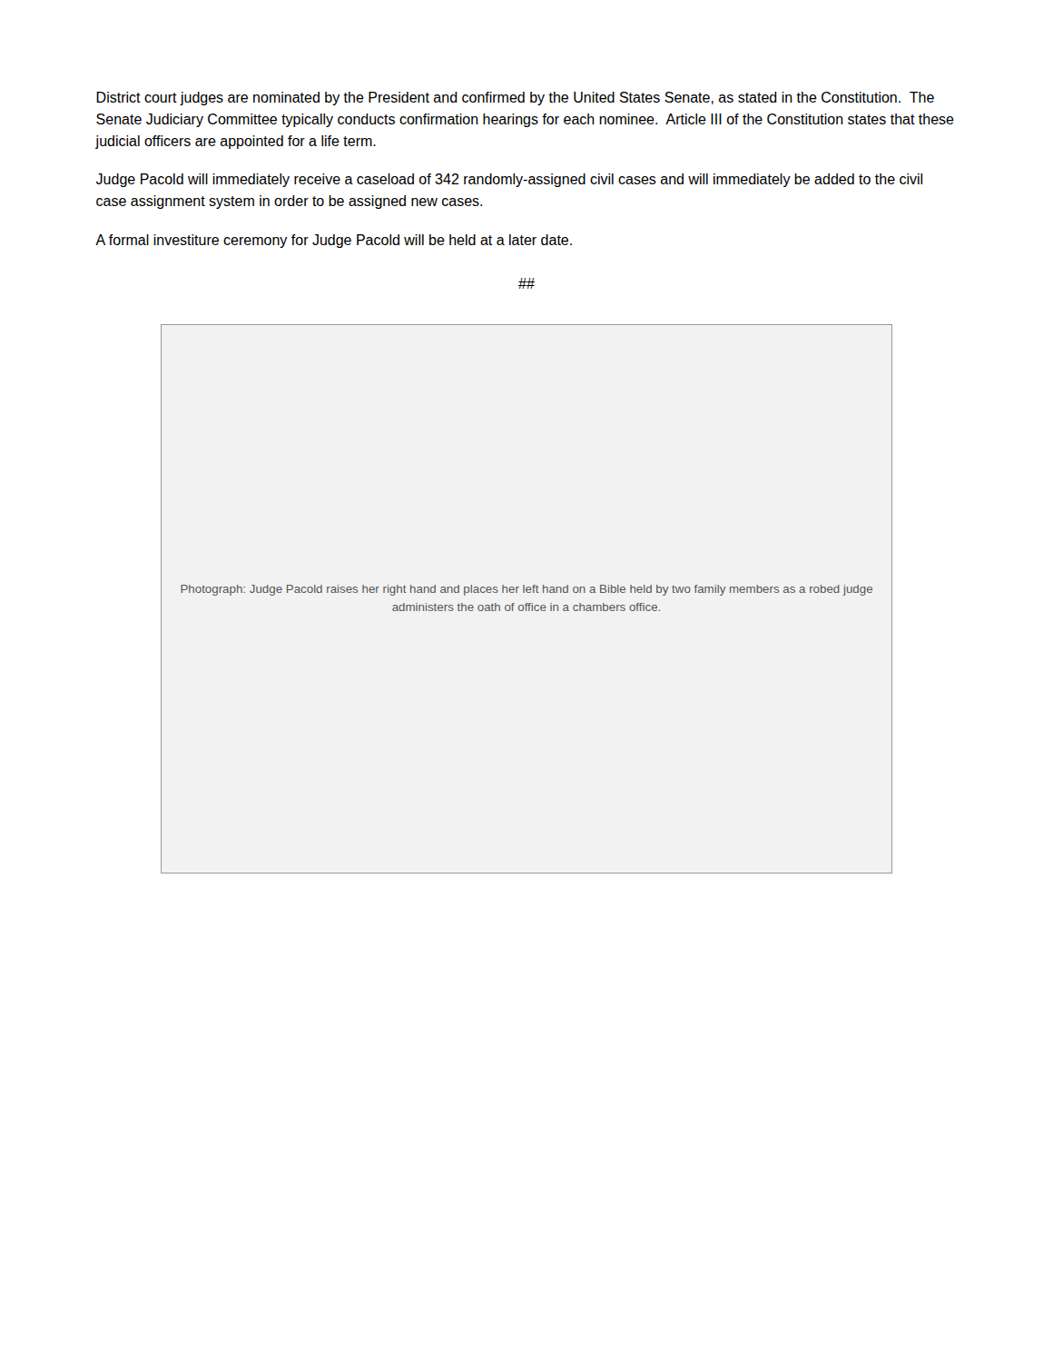District court judges are nominated by the President and confirmed by the United States Senate, as stated in the Constitution. The Senate Judiciary Committee typically conducts confirmation hearings for each nominee. Article III of the Constitution states that these judicial officers are appointed for a life term.
Judge Pacold will immediately receive a caseload of 342 randomly-assigned civil cases and will immediately be added to the civil case assignment system in order to be assigned new cases.
A formal investiture ceremony for Judge Pacold will be held at a later date.
##
Photograph: Judge Pacold raises her right hand and places her left hand on a Bible held by two family members as a robed judge administers the oath of office in a chambers office.